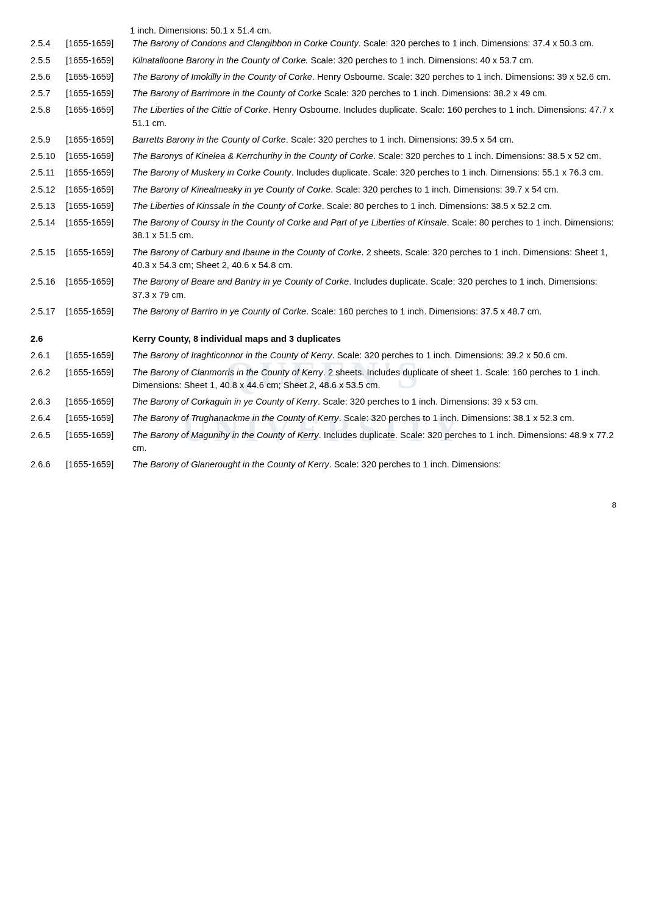QUEEN'SUNIVERSITY
1 inch. Dimensions: 50.1 x 51.4 cm.
| 2.5.4 | [1655-1659] | The Barony of Condons and Clangibbon in Corke County . Scale: 320 perches to 1 inch. Dimensions: 37.4 x 50.3 cm. |
| 2.5.5 | [1655-1659] | Kilnatalloone Barony in the County of Corke. Scale: 320 perches to 1 inch. Dimensions: 40 x 53.7 cm. |
| 2.5.6 | [1655-1659] | The Barony of Imokilly in the County of Corke . Henry Osbourne. Scale: 320 perches to 1 inch. Dimensions: 39 x 52.6 cm. |
| 2.5.7 | [1655-1659] | The Barony of Barrimore in the County of Corke Scale: 320 perches to 1 inch. Dimensions: 38.2 x 49 cm. |
| 2.5.8 | [1655-1659] | The Liberties of the Cittie of Corke . Henry Osbourne. Includes duplicate. Scale: 160 perches to 1 inch. Dimensions: 47.7 x 51.1 cm. |
| 2.5.9 | [1655-1659] | Barretts Barony in the County of Corke . Scale: 320 perches to 1 inch. Dimensions: 39.5 x 54 cm. |
| 2.5.10 | [1655-1659] | The Baronys of Kinelea & Kerrchurihy in the County of Corke . Scale: 320 perches to 1 inch. Dimensions: 38.5 x 52 cm. |
| 2.5.11 | [1655-1659] | The Barony of Muskery in Corke County . Includes duplicate. Scale: 320 perches to 1 inch. Dimensions: 55.1 x 76.3 cm. |
| 2.5.12 | [1655-1659] | The Barony of Kinealmeaky in ye County of Corke . Scale: 320 perches to 1 inch. Dimensions: 39.7 x 54 cm. |
| 2.5.13 | [1655-1659] | The Liberties of Kinssale in the County of Corke . Scale: 80 perches to 1 inch. Dimensions: 38.5 x 52.2 cm. |
| 2.5.14 | [1655-1659] | The Barony of Coursy in the County of Corke and Part of ye Liberties of Kinsale . Scale: 80 perches to 1 inch. Dimensions: 38.1 x 51.5 cm. |
| 2.5.15 | [1655-1659] | The Barony of Carbury and Ibaune in the County of Corke . 2 sheets. Scale: 320 perches to 1 inch. Dimensions: Sheet 1, 40.3 x 54.3 cm; Sheet 2, 40.6 x 54.8 cm. |
| 2.5.16 | [1655-1659] | The Barony of Beare and Bantry in ye County of Corke . Includes duplicate. Scale: 320 perches to 1 inch. Dimensions: 37.3 x 79 cm. |
| 2.5.17 | [1655-1659] | The Barony of Barriro in ye County of Corke . Scale: 160 perches to 1 inch. Dimensions: 37.5 x 48.7 cm. |
| 2.6 | | Kerry County, 8 individual maps and 3 duplicates |
| 2.6.1 | [1655-1659] | The Barony of Iraghticonnor in the County of Kerry . Scale: 320 perches to 1 inch. Dimensions: 39.2 x 50.6 cm. |
| 2.6.2 | [1655-1659] | The Barony of Clanmorris in the County of Kerry . 2 sheets. Includes duplicate of sheet 1. Scale: 160 perches to 1 inch. Dimensions: Sheet 1, 40.8 x 44.6 cm; Sheet 2, 48.6 x 53.5 cm. |
| 2.6.3 | [1655-1659] | The Barony of Corkaguin in ye County of Kerry . Scale: 320 perches to 1 inch. Dimensions: 39 x 53 cm. |
| 2.6.4 | [1655-1659] | The Barony of Trughanackme in the County of Kerry . Scale: 320 perches to 1 inch. Dimensions: 38.1 x 52.3 cm. |
| 2.6.5 | [1655-1659] | The Barony of Magunihy in the County of Kerry . Includes duplicate. Scale: 320 perches to 1 inch. Dimensions: 48.9 x 77.2 cm. |
| 2.6.6 | [1655-1659] | The Barony of Glanerought in the County of Kerry . Scale: 320 perches to 1 inch. Dimensions: |
8